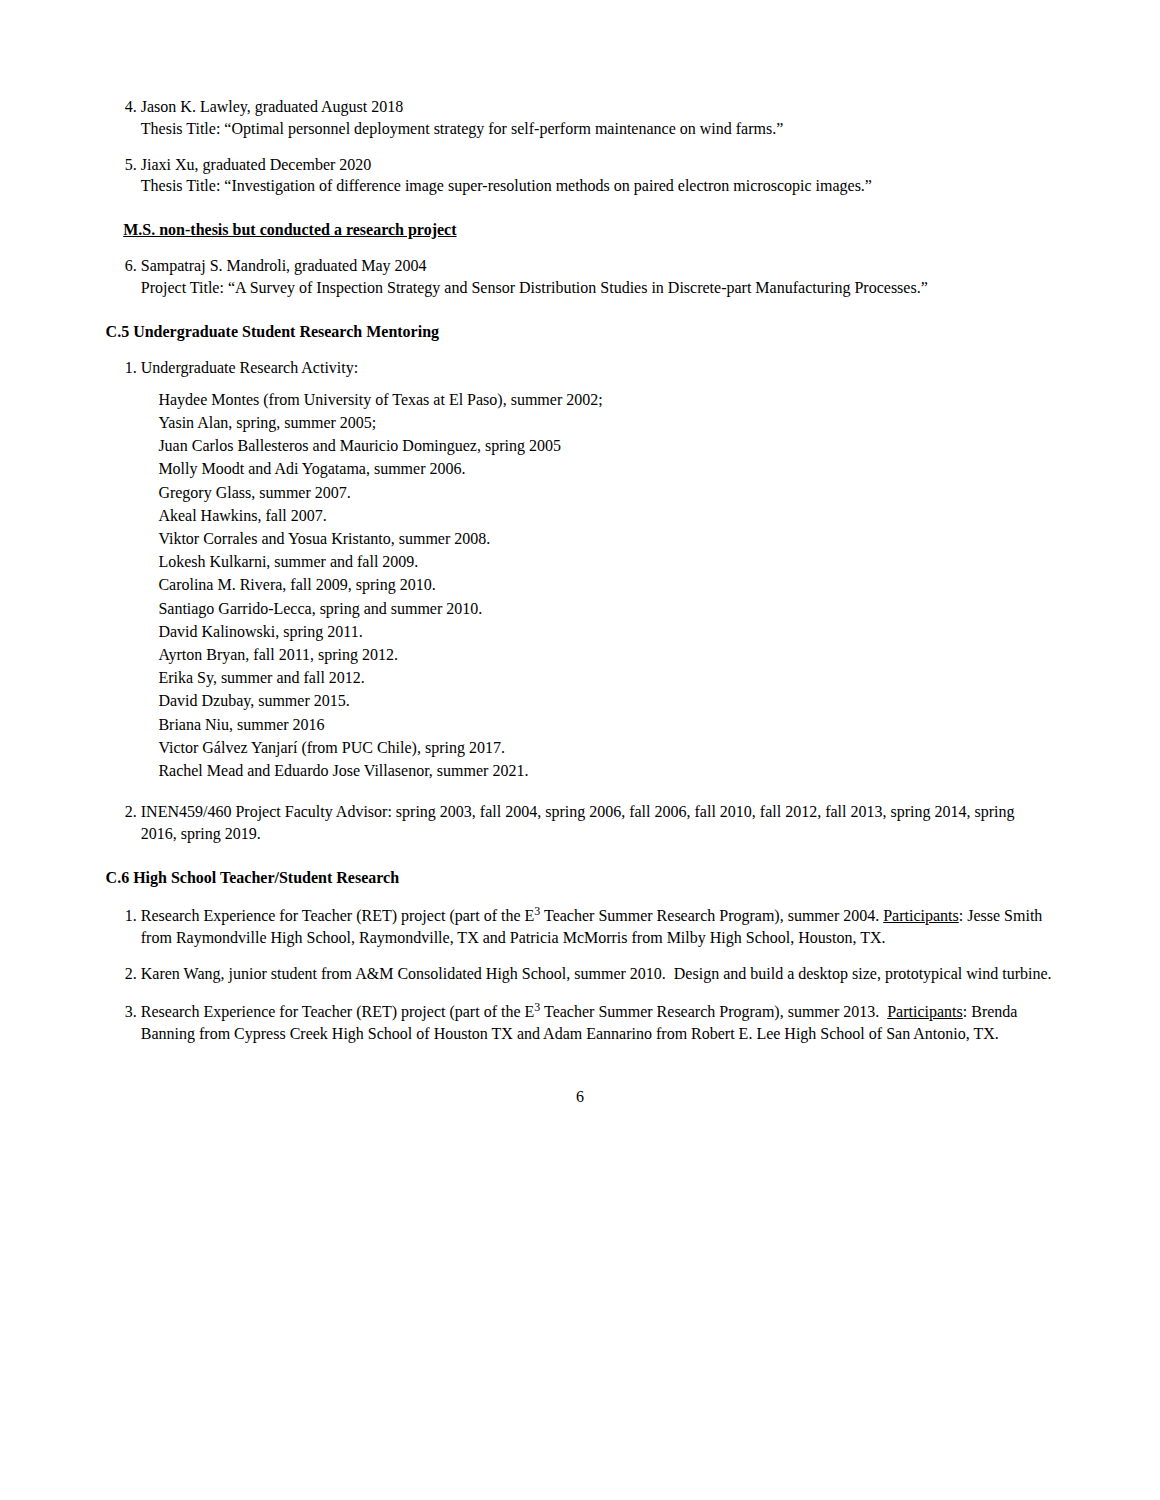Jason K. Lawley, graduated August 2018
Thesis Title: “Optimal personnel deployment strategy for self-perform maintenance on wind farms.”
Jiaxi Xu, graduated December 2020
Thesis Title: “Investigation of difference image super-resolution methods on paired electron microscopic images.”
M.S. non-thesis but conducted a research project
Sampatraj S. Mandroli, graduated May 2004
Project Title: “A Survey of Inspection Strategy and Sensor Distribution Studies in Discrete-part Manufacturing Processes.”
C.5 Undergraduate Student Research Mentoring
Undergraduate Research Activity:
Haydee Montes (from University of Texas at El Paso), summer 2002;
Yasin Alan, spring, summer 2005;
Juan Carlos Ballesteros and Mauricio Dominguez, spring 2005
Molly Moodt and Adi Yogatama, summer 2006.
Gregory Glass, summer 2007.
Akeal Hawkins, fall 2007.
Viktor Corrales and Yosua Kristanto, summer 2008.
Lokesh Kulkarni, summer and fall 2009.
Carolina M. Rivera, fall 2009, spring 2010.
Santiago Garrido-Lecca, spring and summer 2010.
David Kalinowski, spring 2011.
Ayrton Bryan, fall 2011, spring 2012.
Erika Sy, summer and fall 2012.
David Dzubay, summer 2015.
Briana Niu, summer 2016
Victor Gálvez Yanjarí (from PUC Chile), spring 2017.
Rachel Mead and Eduardo Jose Villasenor, summer 2021.
INEN459/460 Project Faculty Advisor: spring 2003, fall 2004, spring 2006, fall 2006, fall 2010, fall 2012, fall 2013, spring 2014, spring 2016, spring 2019.
C.6 High School Teacher/Student Research
Research Experience for Teacher (RET) project (part of the E3 Teacher Summer Research Program), summer 2004. Participants: Jesse Smith from Raymondville High School, Raymondville, TX and Patricia McMorris from Milby High School, Houston, TX.
Karen Wang, junior student from A&M Consolidated High School, summer 2010. Design and build a desktop size, prototypical wind turbine.
Research Experience for Teacher (RET) project (part of the E3 Teacher Summer Research Program), summer 2013. Participants: Brenda Banning from Cypress Creek High School of Houston TX and Adam Eannarino from Robert E. Lee High School of San Antonio, TX.
6